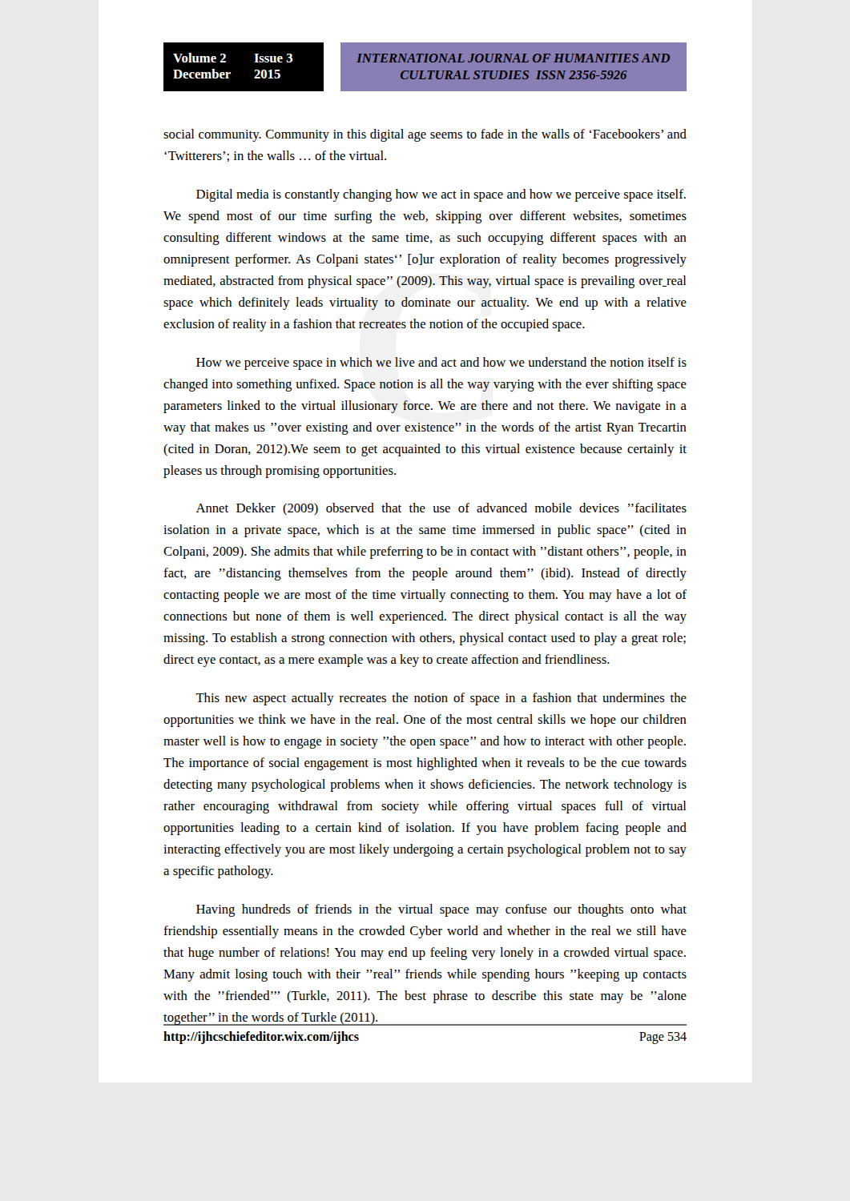Volume 2 Issue 3
December 2015
INTERNATIONAL JOURNAL OF HUMANITIES AND
CULTURAL STUDIES ISSN 2356-5926
C
social community. Community in this digital age seems to fade in the walls of ‘Facebookers’ and ‘Twitterers’; in the walls … of the virtual.
Digital media is constantly changing how we act in space and how we perceive space itself. We spend most of our time surfing the web, skipping over different websites, sometimes consulting different windows at the same time, as such occupying different spaces with an omnipresent performer. As Colpani states‘’ [o]ur exploration of reality becomes progressively mediated, abstracted from physical space’’ (2009). This way, virtual space is prevailing over real space which definitely leads virtuality to dominate our actuality. We end up with a relative exclusion of reality in a fashion that recreates the notion of the occupied space.
How we perceive space in which we live and act and how we understand the notion itself is changed into something unfixed. Space notion is all the way varying with the ever shifting space parameters linked to the virtual illusionary force. We are there and not there. We navigate in a way that makes us ’’over existing and over existence’’ in the words of the artist Ryan Trecartin (cited in Doran, 2012).We seem to get acquainted to this virtual existence because certainly it pleases us through promising opportunities.
Annet Dekker (2009) observed that the use of advanced mobile devices ’’facilitates isolation in a private space, which is at the same time immersed in public space’’ (cited in Colpani, 2009). She admits that while preferring to be in contact with ’’distant others’’, people, in fact, are ’’distancing themselves from the people around them’’ (ibid). Instead of directly contacting people we are most of the time virtually connecting to them. You may have a lot of connections but none of them is well experienced. The direct physical contact is all the way missing. To establish a strong connection with others, physical contact used to play a great role; direct eye contact, as a mere example was a key to create affection and friendliness.
This new aspect actually recreates the notion of space in a fashion that undermines the opportunities we think we have in the real. One of the most central skills we hope our children master well is how to engage in society ’’the open space’’ and how to interact with other people. The importance of social engagement is most highlighted when it reveals to be the cue towards detecting many psychological problems when it shows deficiencies. The network technology is rather encouraging withdrawal from society while offering virtual spaces full of virtual opportunities leading to a certain kind of isolation. If you have problem facing people and interacting effectively you are most likely undergoing a certain psychological problem not to say a specific pathology.
Having hundreds of friends in the virtual space may confuse our thoughts onto what friendship essentially means in the crowded Cyber world and whether in the real we still have that huge number of relations! You may end up feeling very lonely in a crowded virtual space. Many admit losing touch with their ’’real’’ friends while spending hours ’’keeping up contacts with the ’’friended’’’ (Turkle, 2011). The best phrase to describe this state may be ’’alone together’’ in the words of Turkle (2011).
http://ijhcschiefeditor.wix.com/ijhcs
Page 534